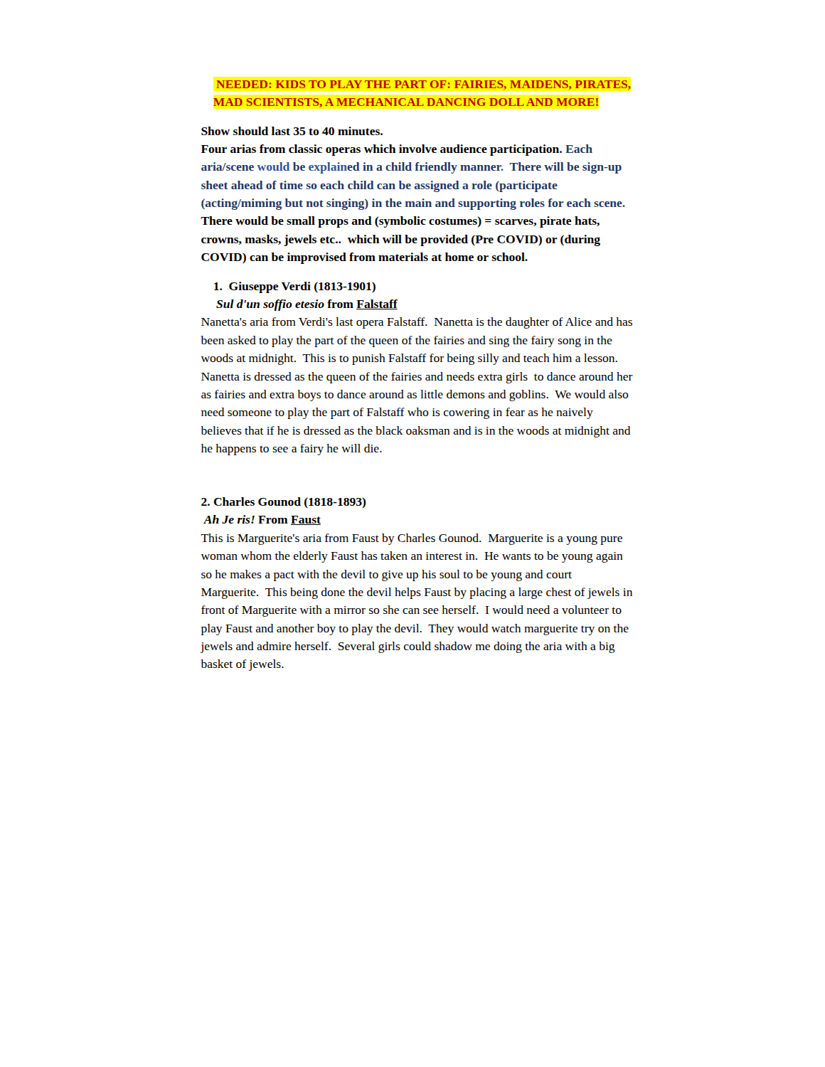NEEDED: KIDS TO PLAY THE PART OF: FAIRIES, MAIDENS, PIRATES, MAD SCIENTISTS, A MECHANICAL DANCING DOLL AND MORE!
Show should last 35 to 40 minutes.
Four arias from classic operas which involve audience participation. Each aria/scene would be explain ed in a child friendly manner. There will be sign-up sheet ahead of time so each child can be assigned a role (participate (acting/miming but not singing) in the main and supporting roles for each scene. There would be small props and (symbolic costumes) = scarves, pirate hats, crowns, masks, jewels etc.. which will be provided (Pre COVID) or (during COVID) can be improvised from materials at home or school.
1. Giuseppe Verdi (1813-1901)
Sul d'un soffio etesio from Falstaff
Nanetta's aria from Verdi's last opera Falstaff. Nanetta is the daughter of Alice and has been asked to play the part of the queen of the fairies and sing the fairy song in the woods at midnight. This is to punish Falstaff for being silly and teach him a lesson. Nanetta is dressed as the queen of the fairies and needs extra girls to dance around her as fairies and extra boys to dance around as little demons and goblins. We would also need someone to play the part of Falstaff who is cowering in fear as he naively believes that if he is dressed as the black oaksman and is in the woods at midnight and he happens to see a fairy he will die.
2. Charles Gounod (1818-1893)
Ah Je ris! From Faust
This is Marguerite's aria from Faust by Charles Gounod. Marguerite is a young pure woman whom the elderly Faust has taken an interest in. He wants to be young again so he makes a pact with the devil to give up his soul to be young and court Marguerite. This being done the devil helps Faust by placing a large chest of jewels in front of Marguerite with a mirror so she can see herself. I would need a volunteer to play Faust and another boy to play the devil. They would watch marguerite try on the jewels and admire herself. Several girls could shadow me doing the aria with a big basket of jewels.